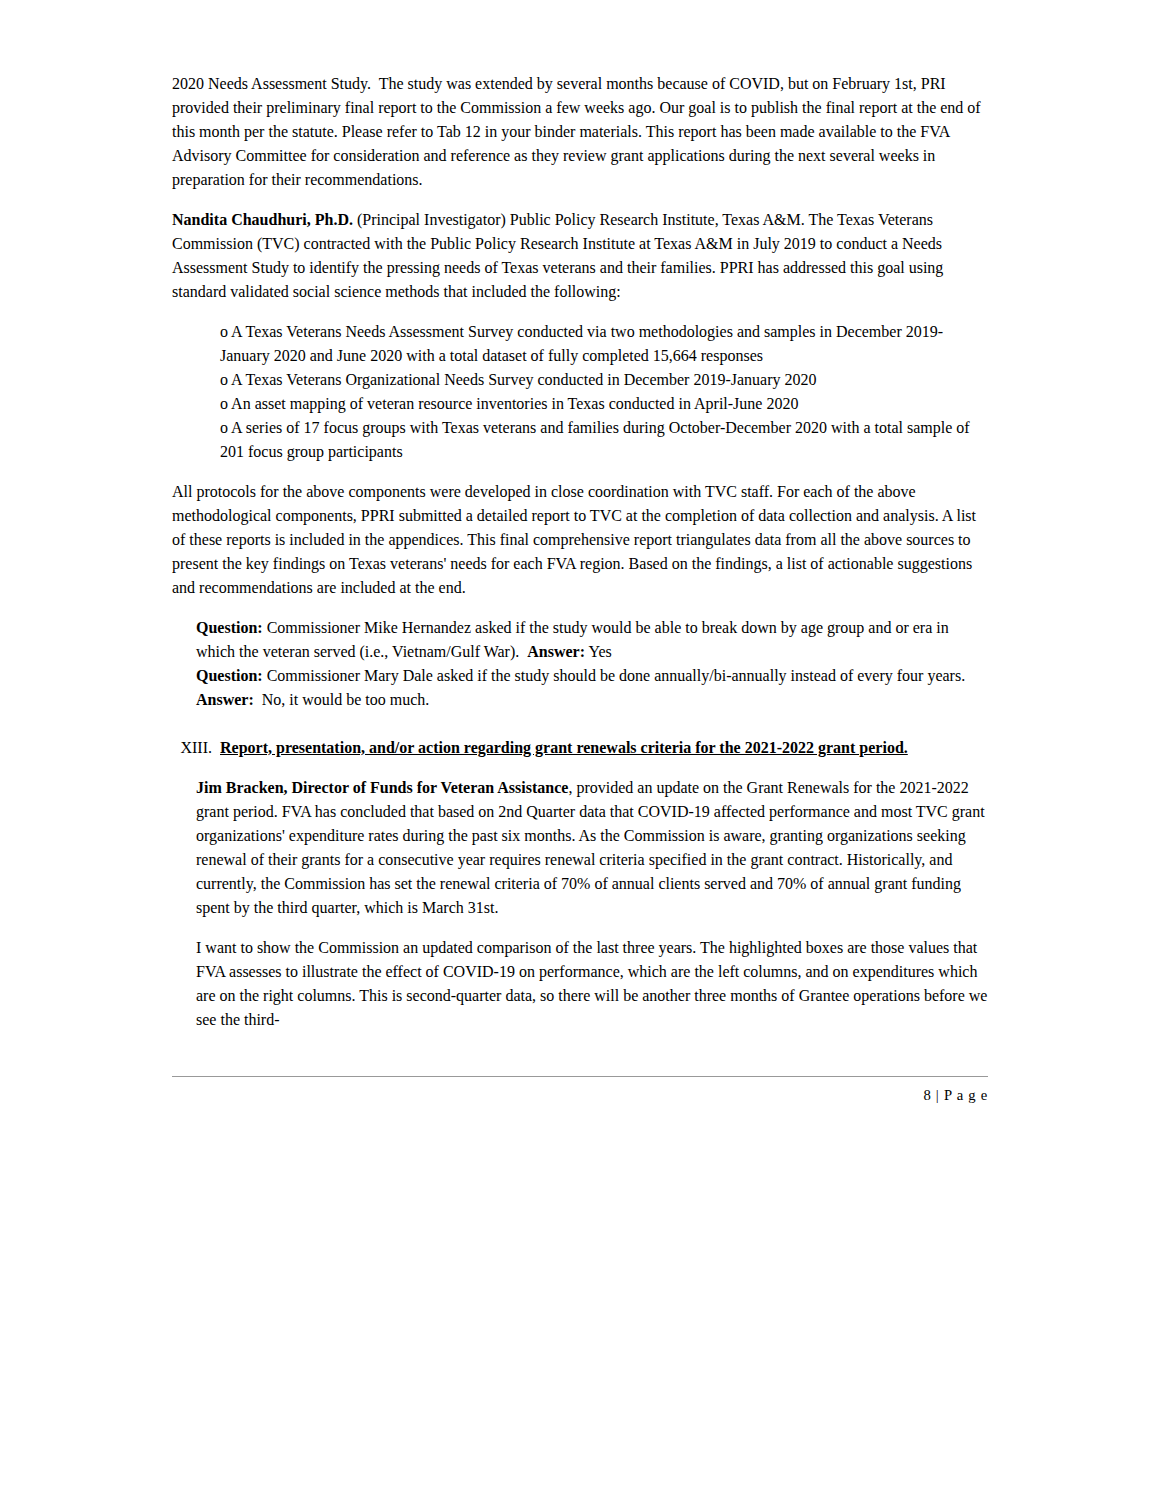2020 Needs Assessment Study. The study was extended by several months because of COVID, but on February 1st, PRI provided their preliminary final report to the Commission a few weeks ago. Our goal is to publish the final report at the end of this month per the statute. Please refer to Tab 12 in your binder materials. This report has been made available to the FVA Advisory Committee for consideration and reference as they review grant applications during the next several weeks in preparation for their recommendations.
Nandita Chaudhuri, Ph.D. (Principal Investigator) Public Policy Research Institute, Texas A&M. The Texas Veterans Commission (TVC) contracted with the Public Policy Research Institute at Texas A&M in July 2019 to conduct a Needs Assessment Study to identify the pressing needs of Texas veterans and their families. PPRI has addressed this goal using standard validated social science methods that included the following:
o A Texas Veterans Needs Assessment Survey conducted via two methodologies and samples in December 2019-January 2020 and June 2020 with a total dataset of fully completed 15,664 responses
o A Texas Veterans Organizational Needs Survey conducted in December 2019-January 2020
o An asset mapping of veteran resource inventories in Texas conducted in April-June 2020
o A series of 17 focus groups with Texas veterans and families during October-December 2020 with a total sample of 201 focus group participants
All protocols for the above components were developed in close coordination with TVC staff. For each of the above methodological components, PPRI submitted a detailed report to TVC at the completion of data collection and analysis. A list of these reports is included in the appendices. This final comprehensive report triangulates data from all the above sources to present the key findings on Texas veterans' needs for each FVA region. Based on the findings, a list of actionable suggestions and recommendations are included at the end.
Question: Commissioner Mike Hernandez asked if the study would be able to break down by age group and or era in which the veteran served (i.e., Vietnam/Gulf War). Answer: Yes
Question: Commissioner Mary Dale asked if the study should be done annually/bi-annually instead of every four years. Answer: No, it would be too much.
XIII.
Report, presentation, and/or action regarding grant renewals criteria for the 2021-2022 grant period.
Jim Bracken, Director of Funds for Veteran Assistance, provided an update on the Grant Renewals for the 2021-2022 grant period. FVA has concluded that based on 2nd Quarter data that COVID-19 affected performance and most TVC grant organizations' expenditure rates during the past six months. As the Commission is aware, granting organizations seeking renewal of their grants for a consecutive year requires renewal criteria specified in the grant contract. Historically, and currently, the Commission has set the renewal criteria of 70% of annual clients served and 70% of annual grant funding spent by the third quarter, which is March 31st.
I want to show the Commission an updated comparison of the last three years. The highlighted boxes are those values that FVA assesses to illustrate the effect of COVID-19 on performance, which are the left columns, and on expenditures which are on the right columns. This is second-quarter data, so there will be another three months of Grantee operations before we see the third-
8 | P a g e